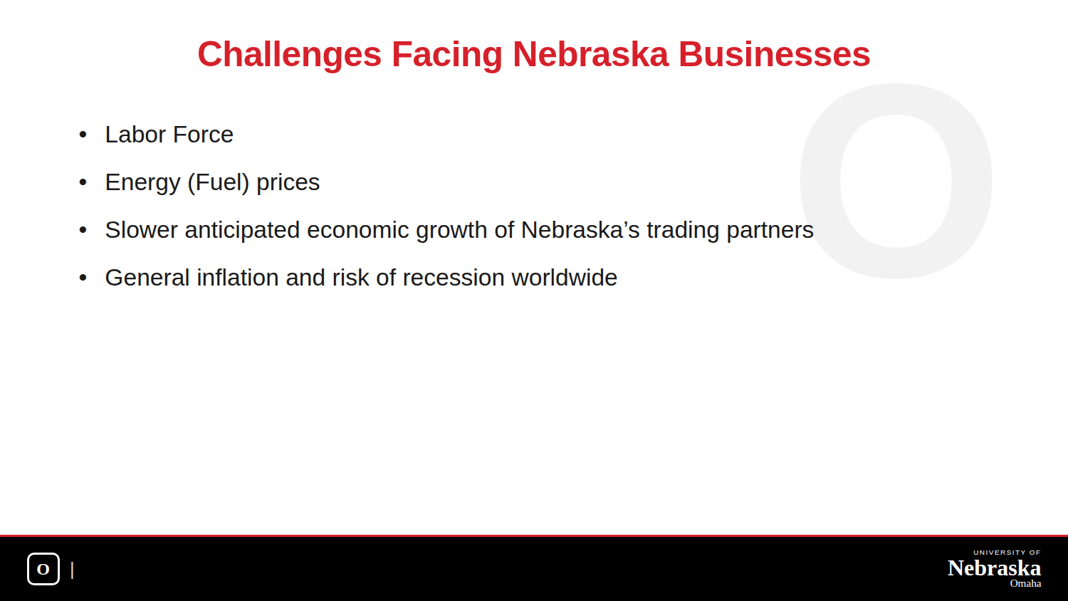O
Challenges Facing Nebraska Businesses
Labor Force
Energy (Fuel) prices
Slower anticipated economic growth of Nebraska’s trading partners
General inflation and risk of recession worldwide
O
|
University of Nebraska Omaha